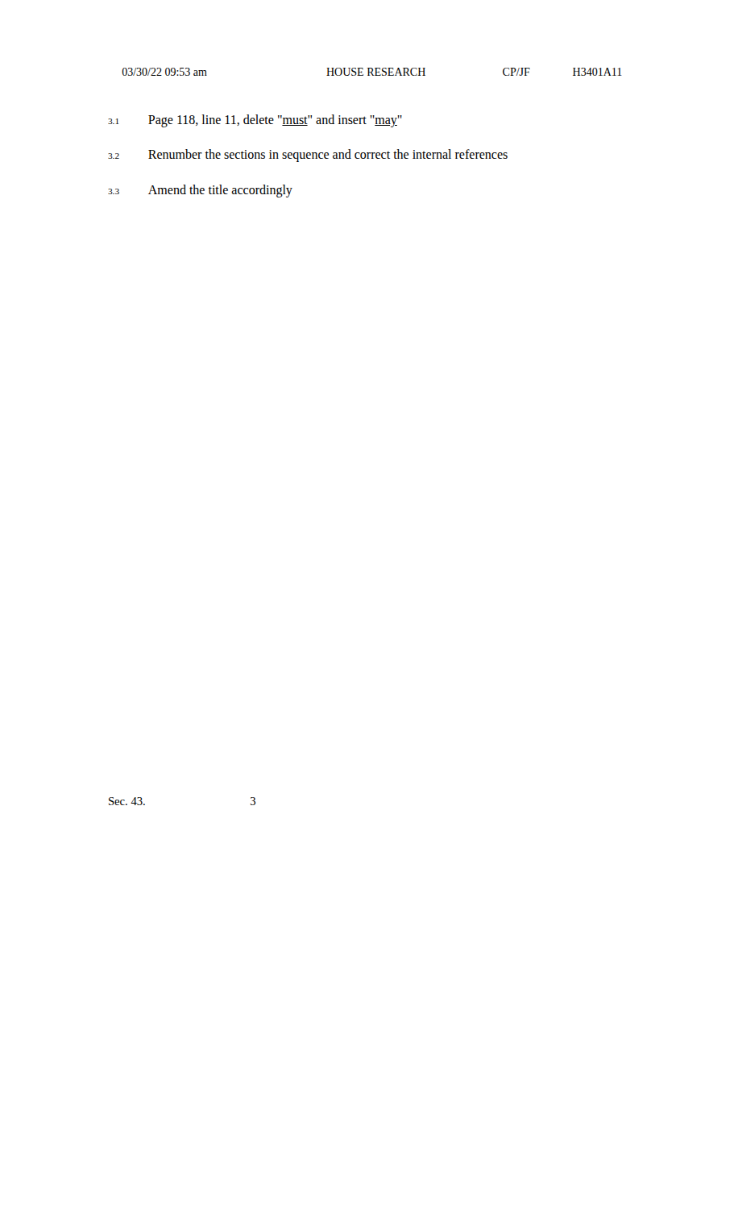03/30/22 09:53 am HOUSE RESEARCH CP/JF H3401A11
3.1 Page 118, line 11, delete "must" and insert "may"
3.2 Renumber the sections in sequence and correct the internal references
3.3 Amend the title accordingly
Sec. 43. 3